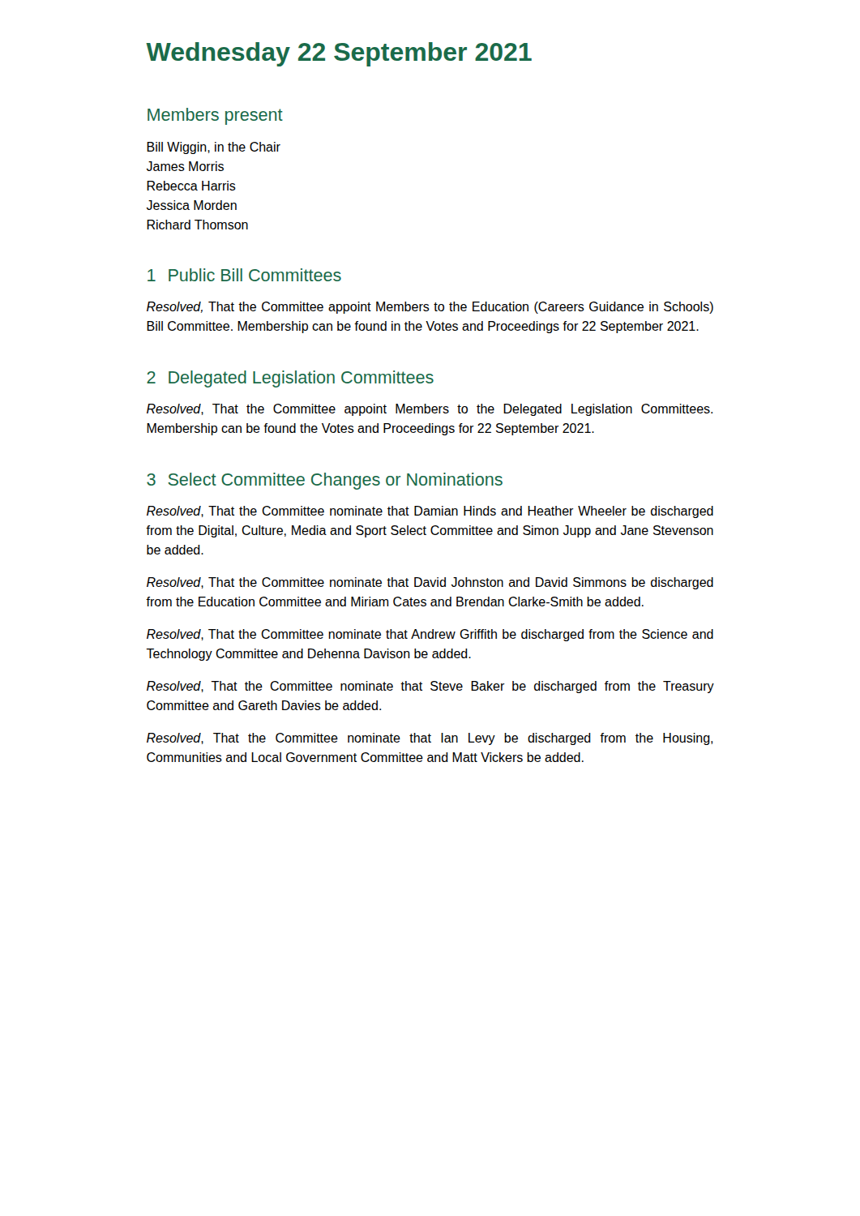Wednesday 22 September 2021
Members present
Bill Wiggin, in the Chair
James Morris
Rebecca Harris
Jessica Morden
Richard Thomson
1 Public Bill Committees
Resolved, That the Committee appoint Members to the Education (Careers Guidance in Schools) Bill Committee. Membership can be found in the Votes and Proceedings for 22 September 2021.
2 Delegated Legislation Committees
Resolved, That the Committee appoint Members to the Delegated Legislation Committees. Membership can be found the Votes and Proceedings for 22 September 2021.
3 Select Committee Changes or Nominations
Resolved, That the Committee nominate that Damian Hinds and Heather Wheeler be discharged from the Digital, Culture, Media and Sport Select Committee and Simon Jupp and Jane Stevenson be added.
Resolved, That the Committee nominate that David Johnston and David Simmons be discharged from the Education Committee and Miriam Cates and Brendan Clarke-Smith be added.
Resolved, That the Committee nominate that Andrew Griffith be discharged from the Science and Technology Committee and Dehenna Davison be added.
Resolved, That the Committee nominate that Steve Baker be discharged from the Treasury Committee and Gareth Davies be added.
Resolved, That the Committee nominate that Ian Levy be discharged from the Housing, Communities and Local Government Committee and Matt Vickers be added.